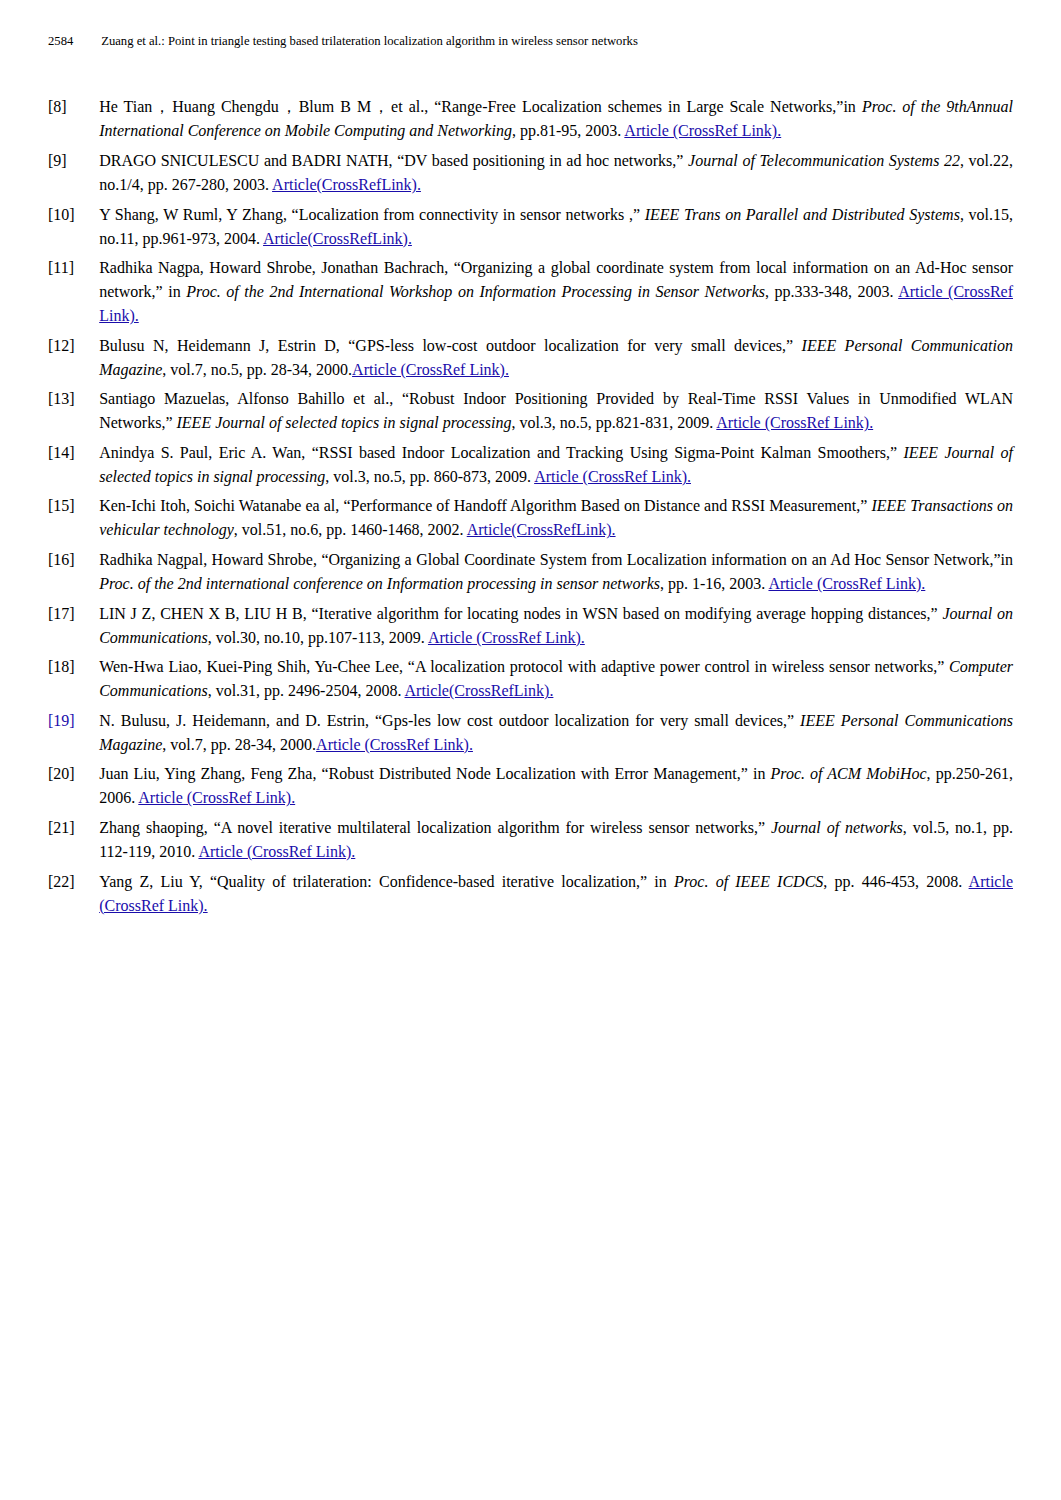2584 Zuang et al.: Point in triangle testing based trilateration localization algorithm in wireless sensor networks
[8] He Tian，Huang Chengdu，Blum B M，et al., “Range-Free Localization schemes in Large Scale Networks,”in Proc. of the 9thAnnual International Conference on Mobile Computing and Networking, pp.81-95, 2003. Article (CrossRef Link).
[9] DRAGO SNICULESCU and BADRI NATH, “DV based positioning in ad hoc networks,” Journal of Telecommunication Systems 22, vol.22, no.1/4, pp. 267-280, 2003. Article(CrossRefLink).
[10] Y Shang, W Ruml, Y Zhang, “Localization from connectivity in sensor networks ,” IEEE Trans on Parallel and Distributed Systems, vol.15, no.11, pp.961-973, 2004. Article(CrossRefLink).
[11] Radhika Nagpa, Howard Shrobe, Jonathan Bachrach, “Organizing a global coordinate system from local information on an Ad-Hoc sensor network,” in Proc. of the 2nd International Workshop on Information Processing in Sensor Networks, pp.333-348, 2003. Article (CrossRef Link).
[12] Bulusu N, Heidemann J, Estrin D, “GPS-less low-cost outdoor localization for very small devices,” IEEE Personal Communication Magazine, vol.7, no.5, pp. 28-34, 2000.Article (CrossRef Link).
[13] Santiago Mazuelas, Alfonso Bahillo et al., “Robust Indoor Positioning Provided by Real-Time RSSI Values in Unmodified WLAN Networks,” IEEE Journal of selected topics in signal processing, vol.3, no.5, pp.821-831, 2009. Article (CrossRef Link).
[14] Anindya S. Paul, Eric A. Wan, “RSSI based Indoor Localization and Tracking Using Sigma-Point Kalman Smoothers,” IEEE Journal of selected topics in signal processing, vol.3, no.5, pp. 860-873, 2009. Article (CrossRef Link).
[15] Ken-Ichi Itoh, Soichi Watanabe ea al, “Performance of Handoff Algorithm Based on Distance and RSSI Measurement,” IEEE Transactions on vehicular technology, vol.51, no.6, pp. 1460-1468, 2002. Article(CrossRefLink).
[16] Radhika Nagpal, Howard Shrobe, “Organizing a Global Coordinate System from Localization information on an Ad Hoc Sensor Network,”in Proc. of the 2nd international conference on Information processing in sensor networks, pp. 1-16, 2003. Article (CrossRef Link).
[17] LIN J Z, CHEN X B, LIU H B, “Iterative algorithm for locating nodes in WSN based on modifying average hopping distances,” Journal on Communications, vol.30, no.10, pp.107-113, 2009. Article (CrossRef Link).
[18] Wen-Hwa Liao, Kuei-Ping Shih, Yu-Chee Lee, “A localization protocol with adaptive power control in wireless sensor networks,” Computer Communications, vol.31, pp. 2496-2504, 2008. Article(CrossRefLink).
[19] N. Bulusu, J. Heidemann, and D. Estrin, “Gps-les low cost outdoor localization for very small devices,” IEEE Personal Communications Magazine, vol.7, pp. 28-34, 2000.Article (CrossRef Link).
[20] Juan Liu, Ying Zhang, Feng Zha, “Robust Distributed Node Localization with Error Management,” in Proc. of ACM MobiHoc, pp.250-261, 2006. Article (CrossRef Link).
[21] Zhang shaoping, “A novel iterative multilateral localization algorithm for wireless sensor networks,” Journal of networks, vol.5, no.1, pp. 112-119, 2010. Article (CrossRef Link).
[22] Yang Z, Liu Y, “Quality of trilateration: Confidence-based iterative localization,” in Proc. of IEEE ICDCS, pp. 446-453, 2008. Article (CrossRef Link).